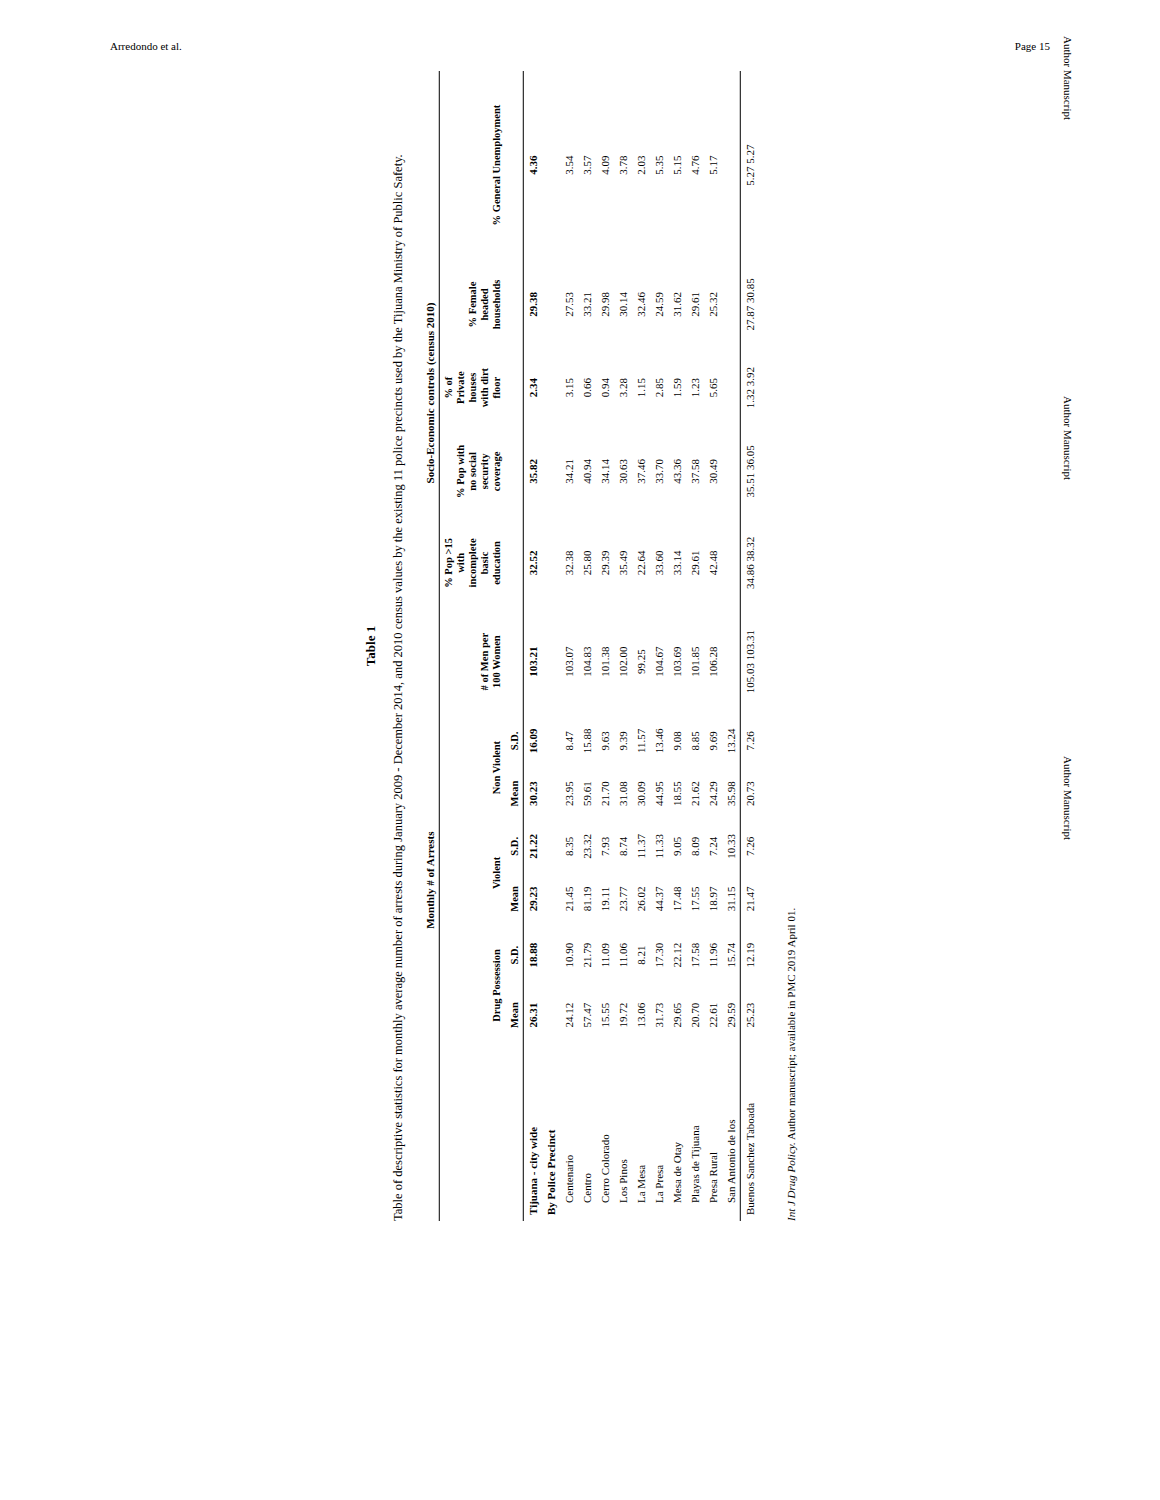Arredondo et al.
Page 15
Author Manuscript Author Manuscript Author Manuscript
Table 1
Table of descriptive statistics for monthly average number of arrests during January 2009 - December 2014, and 2010 census values by the existing 11 police precincts used by the Tijuana Ministry of Public Safety.
| | Monthly # of Arrests | Socio-Economic controls (census 2010) |
| --- | --- | --- |
| | Drug Possession | Violent | Non Violent | # of Men per 100 Women | % Pop >15 with incomplete basic education | % Pop with no social security coverage | % of Private houses with dirt floor | % Female headed households | % General Unemployment |
| | Mean | S.D. | Mean | S.D. | Mean | S.D. | | | | | | |
| Tijuana - city wide | 26.31 | 18.88 | 29.23 | 21.22 | 30.23 | 16.09 | 103.21 | 32.52 | 35.82 | 2.34 | 29.38 | 4.36 |
| By Police Precinct | | | | | | | | | | | | |
| Centenario | 24.12 | 10.90 | 21.45 | 8.35 | 23.95 | 8.47 | 103.07 | 32.38 | 34.21 | 3.15 | 27.53 | 3.54 |
| Centro | 57.47 | 21.79 | 81.19 | 23.32 | 59.61 | 15.88 | 104.83 | 25.80 | 40.94 | 0.66 | 33.21 | 3.57 |
| Cerro Colorado | 15.55 | 11.09 | 19.11 | 7.93 | 21.70 | 9.63 | 101.38 | 29.39 | 34.14 | 0.94 | 29.98 | 4.09 |
| Los Pinos | 19.72 | 11.06 | 23.77 | 8.74 | 31.08 | 9.39 | 102.00 | 35.49 | 30.63 | 3.28 | 30.14 | 3.78 |
| La Mesa | 13.06 | 8.21 | 26.02 | 11.37 | 30.09 | 11.57 | 99.25 | 22.64 | 37.46 | 1.15 | 32.46 | 2.03 |
| La Presa | 31.73 | 17.30 | 44.37 | 11.33 | 44.95 | 13.46 | 104.67 | 33.60 | 33.70 | 2.85 | 24.59 | 5.35 |
| Mesa de Otay | 29.65 | 22.12 | 17.48 | 9.05 | 18.55 | 9.08 | 103.69 | 33.14 | 43.36 | 1.59 | 31.62 | 5.15 |
| Playas de Tijuana | 20.70 | 17.58 | 17.55 | 8.09 | 21.62 | 8.85 | 101.85 | 29.61 | 37.58 | 1.23 | 29.61 | 4.76 |
| Presa Rural | 22.61 | 11.96 | 18.97 | 7.24 | 24.29 | 9.69 | 106.28 | 42.48 | 30.49 | 5.65 | 25.32 | 5.17 |
| San Antonio de los | 29.59 | 15.74 | 31.15 | 10.33 | 35.98 | 13.24 | | | | | | |
| Buenos Sanchez Taboada | 25.23 | 12.19 | 21.47 | 7.26 | 20.73 | 7.26 | 105.03 103.31 | 34.86 38.32 | 35.51 36.05 | 1.32 3.92 | 27.87 30.85 | 5.27 5.27 |
Int J Drug Policy. Author manuscript; available in PMC 2019 April 01.